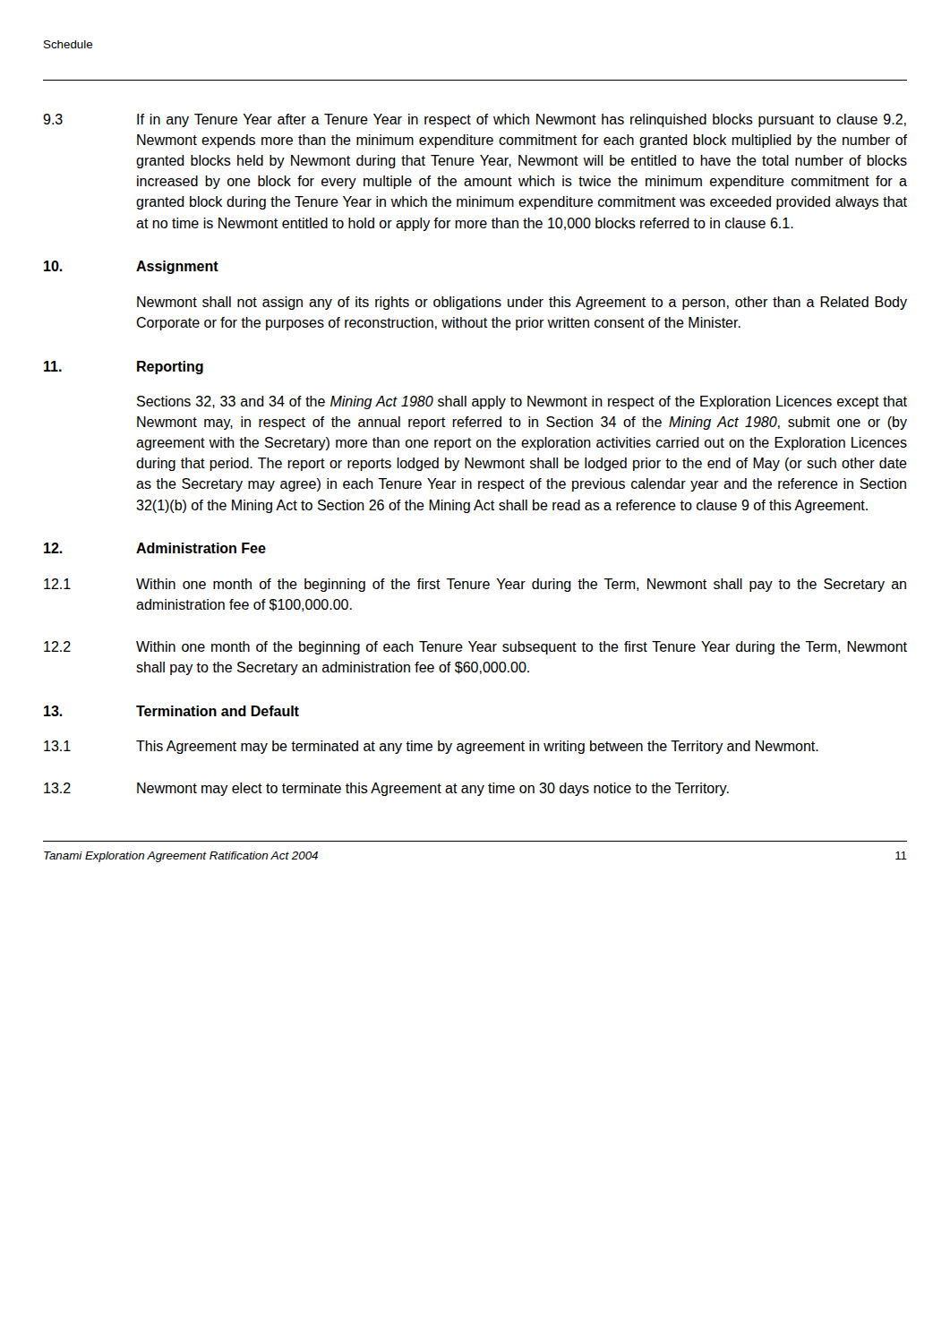Schedule
9.3
If in any Tenure Year after a Tenure Year in respect of which Newmont has relinquished blocks pursuant to clause 9.2, Newmont expends more than the minimum expenditure commitment for each granted block multiplied by the number of granted blocks held by Newmont during that Tenure Year, Newmont will be entitled to have the total number of blocks increased by one block for every multiple of the amount which is twice the minimum expenditure commitment for a granted block during the Tenure Year in which the minimum expenditure commitment was exceeded provided always that at no time is Newmont entitled to hold or apply for more than the 10,000 blocks referred to in clause 6.1.
10. Assignment
Newmont shall not assign any of its rights or obligations under this Agreement to a person, other than a Related Body Corporate or for the purposes of reconstruction, without the prior written consent of the Minister.
11. Reporting
Sections 32, 33 and 34 of the Mining Act 1980 shall apply to Newmont in respect of the Exploration Licences except that Newmont may, in respect of the annual report referred to in Section 34 of the Mining Act 1980, submit one or (by agreement with the Secretary) more than one report on the exploration activities carried out on the Exploration Licences during that period. The report or reports lodged by Newmont shall be lodged prior to the end of May (or such other date as the Secretary may agree) in each Tenure Year in respect of the previous calendar year and the reference in Section 32(1)(b) of the Mining Act to Section 26 of the Mining Act shall be read as a reference to clause 9 of this Agreement.
12. Administration Fee
12.1
Within one month of the beginning of the first Tenure Year during the Term, Newmont shall pay to the Secretary an administration fee of $100,000.00.
12.2
Within one month of the beginning of each Tenure Year subsequent to the first Tenure Year during the Term, Newmont shall pay to the Secretary an administration fee of $60,000.00.
13. Termination and Default
13.1
This Agreement may be terminated at any time by agreement in writing between the Territory and Newmont.
13.2
Newmont may elect to terminate this Agreement at any time on 30 days notice to the Territory.
Tanami Exploration Agreement Ratification Act 2004 11